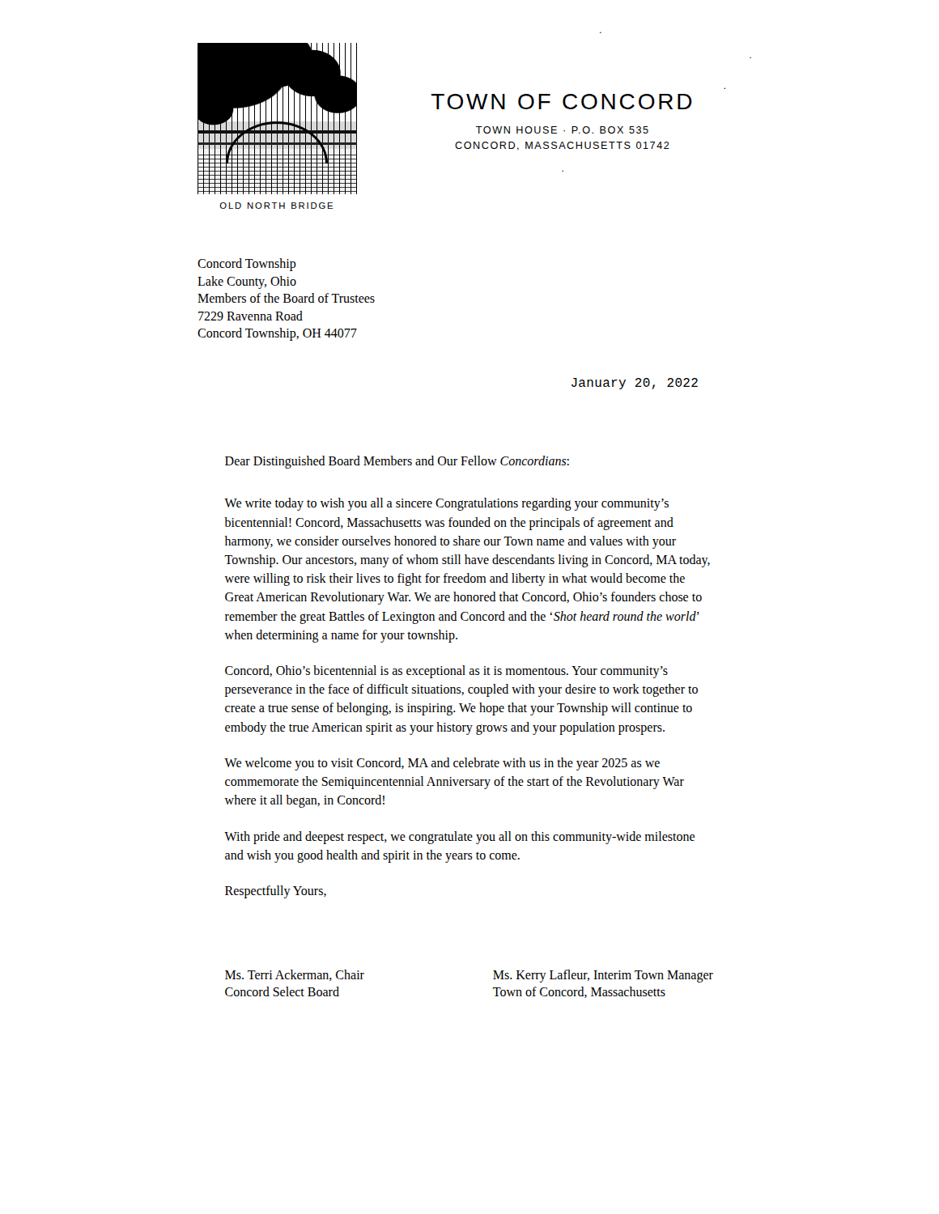. . .
OLD NORTH BRIDGE
TOWN OF CONCORD
TOWN HOUSE · P.O. BOX 535
CONCORD, MASSACHUSETTS 01742
.
Concord Township
Lake County, Ohio
Members of the Board of Trustees
7229 Ravenna Road
Concord Township, OH 44077
January 20, 2022
Dear Distinguished Board Members and Our Fellow Concordians:
We write today to wish you all a sincere Congratulations regarding your community’s bicentennial! Concord, Massachusetts was founded on the principals of agreement and harmony, we consider ourselves honored to share our Town name and values with your Township. Our ancestors, many of whom still have descendants living in Concord, MA today, were willing to risk their lives to fight for freedom and liberty in what would become the Great American Revolutionary War. We are honored that Concord, Ohio’s founders chose to remember the great Battles of Lexington and Concord and the ‘Shot heard round the world’ when determining a name for your township.
Concord, Ohio’s bicentennial is as exceptional as it is momentous. Your community’s perseverance in the face of difficult situations, coupled with your desire to work together to create a true sense of belonging, is inspiring. We hope that your Township will continue to embody the true American spirit as your history grows and your population prospers.
We welcome you to visit Concord, MA and celebrate with us in the year 2025 as we commemorate the Semiquincentennial Anniversary of the start of the Revolutionary War where it all began, in Concord!
With pride and deepest respect, we congratulate you all on this community-wide milestone and wish you good health and spirit in the years to come.
Respectfully Yours,
| Ms. Terri Ackerman, Chair | Ms. Kerry Lafleur, Interim Town Manager |
| Concord Select Board | Town of Concord, Massachusetts |